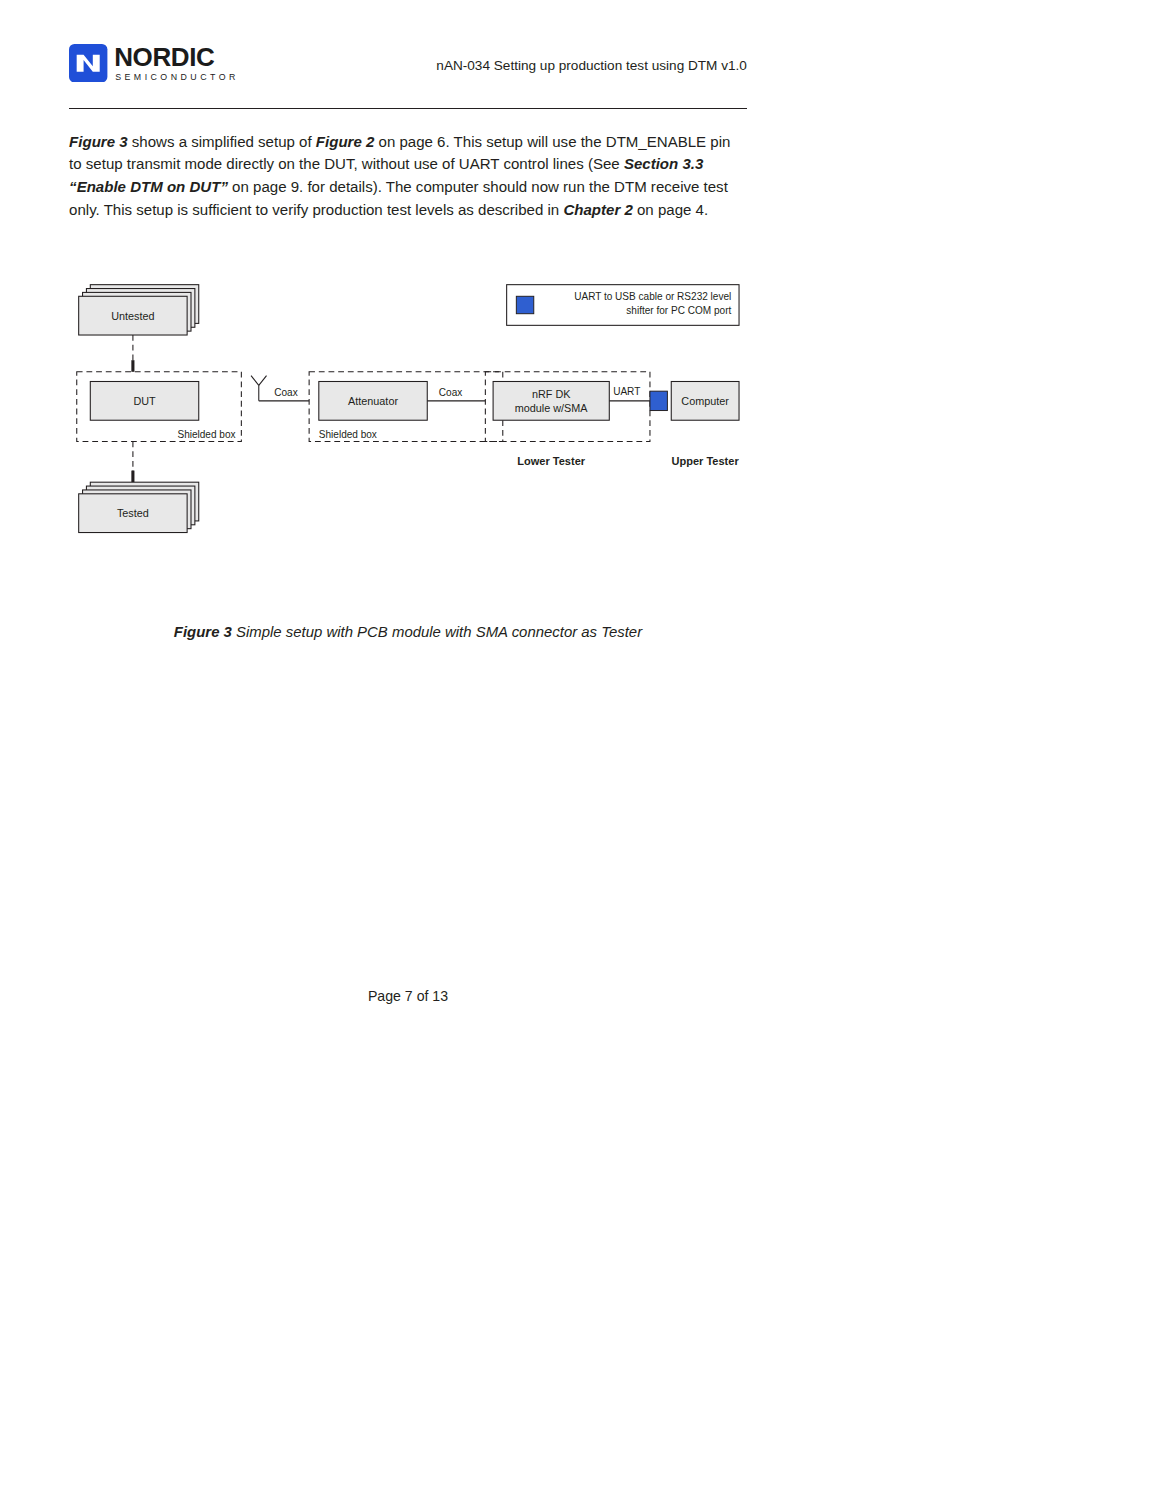NORDIC SEMICONDUCTOR
nAN-034 Setting up production test using DTM v1.0
Figure 3 shows a simplified setup of Figure 2 on page 6. This setup will use the DTM_ENABLE pin to setup transmit mode directly on the DUT, without use of UART control lines (See Section 3.3 “Enable DTM on DUT” on page 9. for details). The computer should now run the DTM receive test only. This setup is sufficient to verify production test levels as described in Chapter 2 on page 4.
Untested DUT Shielded box Coax Attenuator Shielded box Coax nRF DK module w/SMA UART Computer Lower Tester Upper Tester Tested UART to USB cable or RS232 level shifter for PC COM port
Figure 3 Simple setup with PCB module with SMA connector as Tester
Page 7 of 13